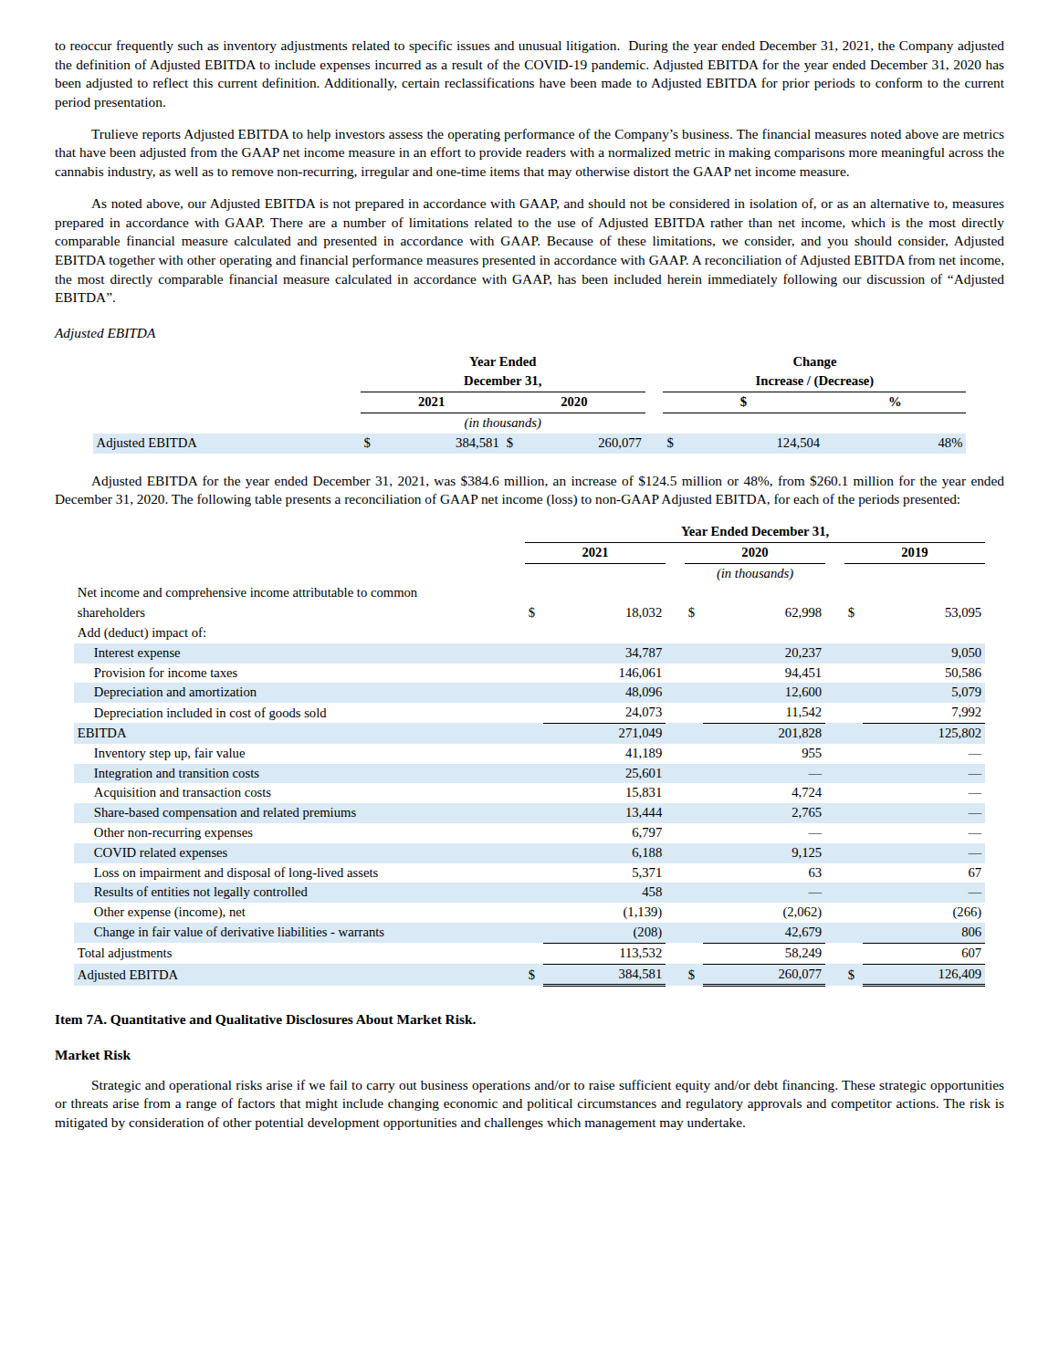to reoccur frequently such as inventory adjustments related to specific issues and unusual litigation. During the year ended December 31, 2021, the Company adjusted the definition of Adjusted EBITDA to include expenses incurred as a result of the COVID-19 pandemic. Adjusted EBITDA for the year ended December 31, 2020 has been adjusted to reflect this current definition. Additionally, certain reclassifications have been made to Adjusted EBITDA for prior periods to conform to the current period presentation.
Trulieve reports Adjusted EBITDA to help investors assess the operating performance of the Company’s business. The financial measures noted above are metrics that have been adjusted from the GAAP net income measure in an effort to provide readers with a normalized metric in making comparisons more meaningful across the cannabis industry, as well as to remove non-recurring, irregular and one-time items that may otherwise distort the GAAP net income measure.
As noted above, our Adjusted EBITDA is not prepared in accordance with GAAP, and should not be considered in isolation of, or as an alternative to, measures prepared in accordance with GAAP. There are a number of limitations related to the use of Adjusted EBITDA rather than net income, which is the most directly comparable financial measure calculated and presented in accordance with GAAP. Because of these limitations, we consider, and you should consider, Adjusted EBITDA together with other operating and financial performance measures presented in accordance with GAAP. A reconciliation of Adjusted EBITDA from net income, the most directly comparable financial measure calculated in accordance with GAAP, has been included herein immediately following our discussion of “Adjusted EBITDA”.
Adjusted EBITDA
| | Year Ended | | Change |
| | December 31, | | Increase / (Decrease) |
| | 2021 | 2020 | | $ | % |
| | (in thousands) | | |
| Adjusted EBITDA | $ | 384,581 | $ | 260,077 | | $ | 124,504 | | 48% |
Adjusted EBITDA for the year ended December 31, 2021, was $384.6 million, an increase of $124.5 million or 48%, from $260.1 million for the year ended December 31, 2020. The following table presents a reconciliation of GAAP net income (loss) to non-GAAP Adjusted EBITDA, for each of the periods presented:
| | | Year Ended December 31, |
| | | 2021 | | 2020 | | 2019 |
| | | (in thousands) |
| Net income and comprehensive income attributable to common | |
| shareholders | | $ | 18,032 | | $ | 62,998 | | $ | 53,095 |
| Add (deduct) impact of: | |
| Interest expense | | | 34,787 | | | 20,237 | | | 9,050 |
| Provision for income taxes | | | 146,061 | | | 94,451 | | | 50,586 |
| Depreciation and amortization | | | 48,096 | | | 12,600 | | | 5,079 |
| Depreciation included in cost of goods sold | | | 24,073 | | | 11,542 | | | 7,992 |
| EBITDA | | | 271,049 | | | 201,828 | | | 125,802 |
| Inventory step up, fair value | | | 41,189 | | | 955 | | | — |
| Integration and transition costs | | | 25,601 | | | — | | | — |
| Acquisition and transaction costs | | | 15,831 | | | 4,724 | | | — |
| Share-based compensation and related premiums | | | 13,444 | | | 2,765 | | | — |
| Other non-recurring expenses | | | 6,797 | | | — | | | — |
| COVID related expenses | | | 6,188 | | | 9,125 | | | — |
| Loss on impairment and disposal of long-lived assets | | | 5,371 | | | 63 | | | 67 |
| Results of entities not legally controlled | | | 458 | | | — | | | — |
| Other expense (income), net | | | (1,139) | | | (2,062) | | | (266) |
| Change in fair value of derivative liabilities - warrants | | | (208) | | | 42,679 | | | 806 |
| Total adjustments | | | 113,532 | | | 58,249 | | | 607 |
| Adjusted EBITDA | | $ | 384,581 | | $ | 260,077 | | $ | 126,409 |
Item 7A. Quantitative and Qualitative Disclosures About Market Risk.
Market Risk
Strategic and operational risks arise if we fail to carry out business operations and/or to raise sufficient equity and/or debt financing. These strategic opportunities or threats arise from a range of factors that might include changing economic and political circumstances and regulatory approvals and competitor actions. The risk is mitigated by consideration of other potential development opportunities and challenges which management may undertake.